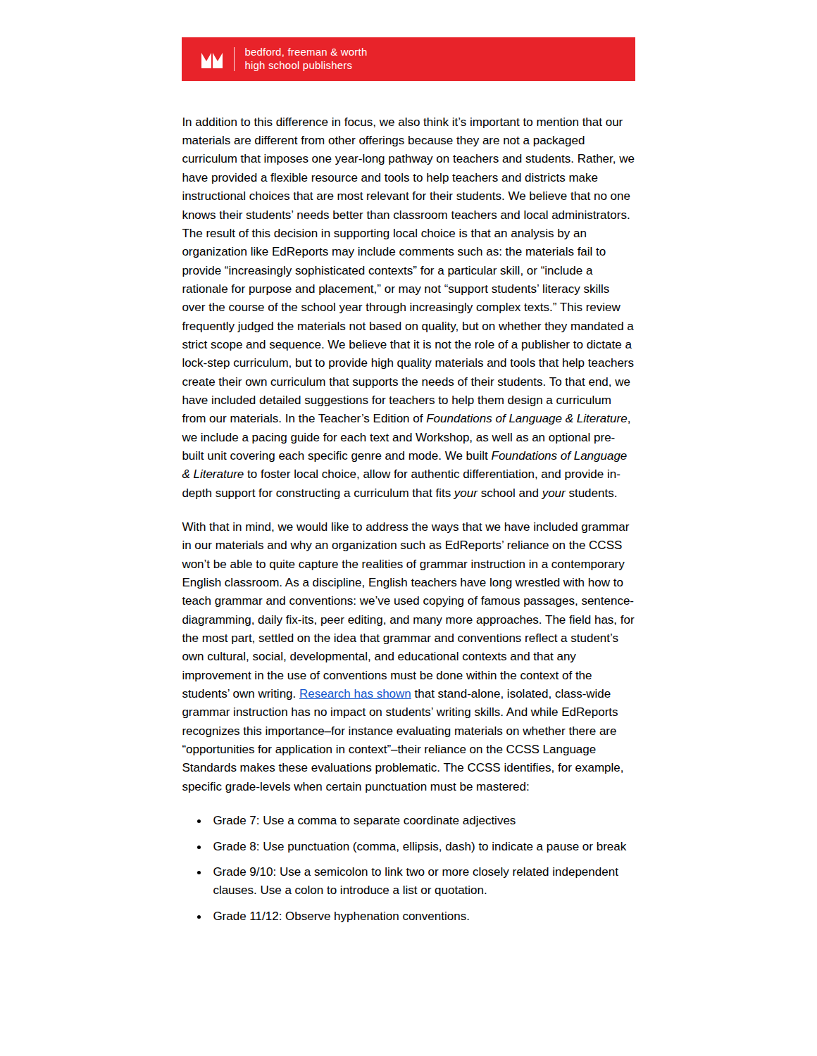bedford, freeman & worth high school publishers
In addition to this difference in focus, we also think it’s important to mention that our materials are different from other offerings because they are not a packaged curriculum that imposes one year-long pathway on teachers and students. Rather, we have provided a flexible resource and tools to help teachers and districts make instructional choices that are most relevant for their students. We believe that no one knows their students’ needs better than classroom teachers and local administrators. The result of this decision in supporting local choice is that an analysis by an organization like EdReports may include comments such as: the materials fail to provide “increasingly sophisticated contexts” for a particular skill, or “include a rationale for purpose and placement,” or may not “support students’ literacy skills over the course of the school year through increasingly complex texts.” This review frequently judged the materials not based on quality, but on whether they mandated a strict scope and sequence. We believe that it is not the role of a publisher to dictate a lock-step curriculum, but to provide high quality materials and tools that help teachers create their own curriculum that supports the needs of their students. To that end, we have included detailed suggestions for teachers to help them design a curriculum from our materials. In the Teacher’s Edition of Foundations of Language & Literature, we include a pacing guide for each text and Workshop, as well as an optional pre-built unit covering each specific genre and mode. We built Foundations of Language & Literature to foster local choice, allow for authentic differentiation, and provide in-depth support for constructing a curriculum that fits your school and your students.
With that in mind, we would like to address the ways that we have included grammar in our materials and why an organization such as EdReports’ reliance on the CCSS won’t be able to quite capture the realities of grammar instruction in a contemporary English classroom. As a discipline, English teachers have long wrestled with how to teach grammar and conventions: we’ve used copying of famous passages, sentence-diagramming, daily fix-its, peer editing, and many more approaches. The field has, for the most part, settled on the idea that grammar and conventions reflect a student’s own cultural, social, developmental, and educational contexts and that any improvement in the use of conventions must be done within the context of the students’ own writing. Research has shown that stand-alone, isolated, class-wide grammar instruction has no impact on students’ writing skills. And while EdReports recognizes this importance–for instance evaluating materials on whether there are “opportunities for application in context”–their reliance on the CCSS Language Standards makes these evaluations problematic. The CCSS identifies, for example, specific grade-levels when certain punctuation must be mastered:
Grade 7: Use a comma to separate coordinate adjectives
Grade 8: Use punctuation (comma, ellipsis, dash) to indicate a pause or break
Grade 9/10: Use a semicolon to link two or more closely related independent clauses. Use a colon to introduce a list or quotation.
Grade 11/12: Observe hyphenation conventions.